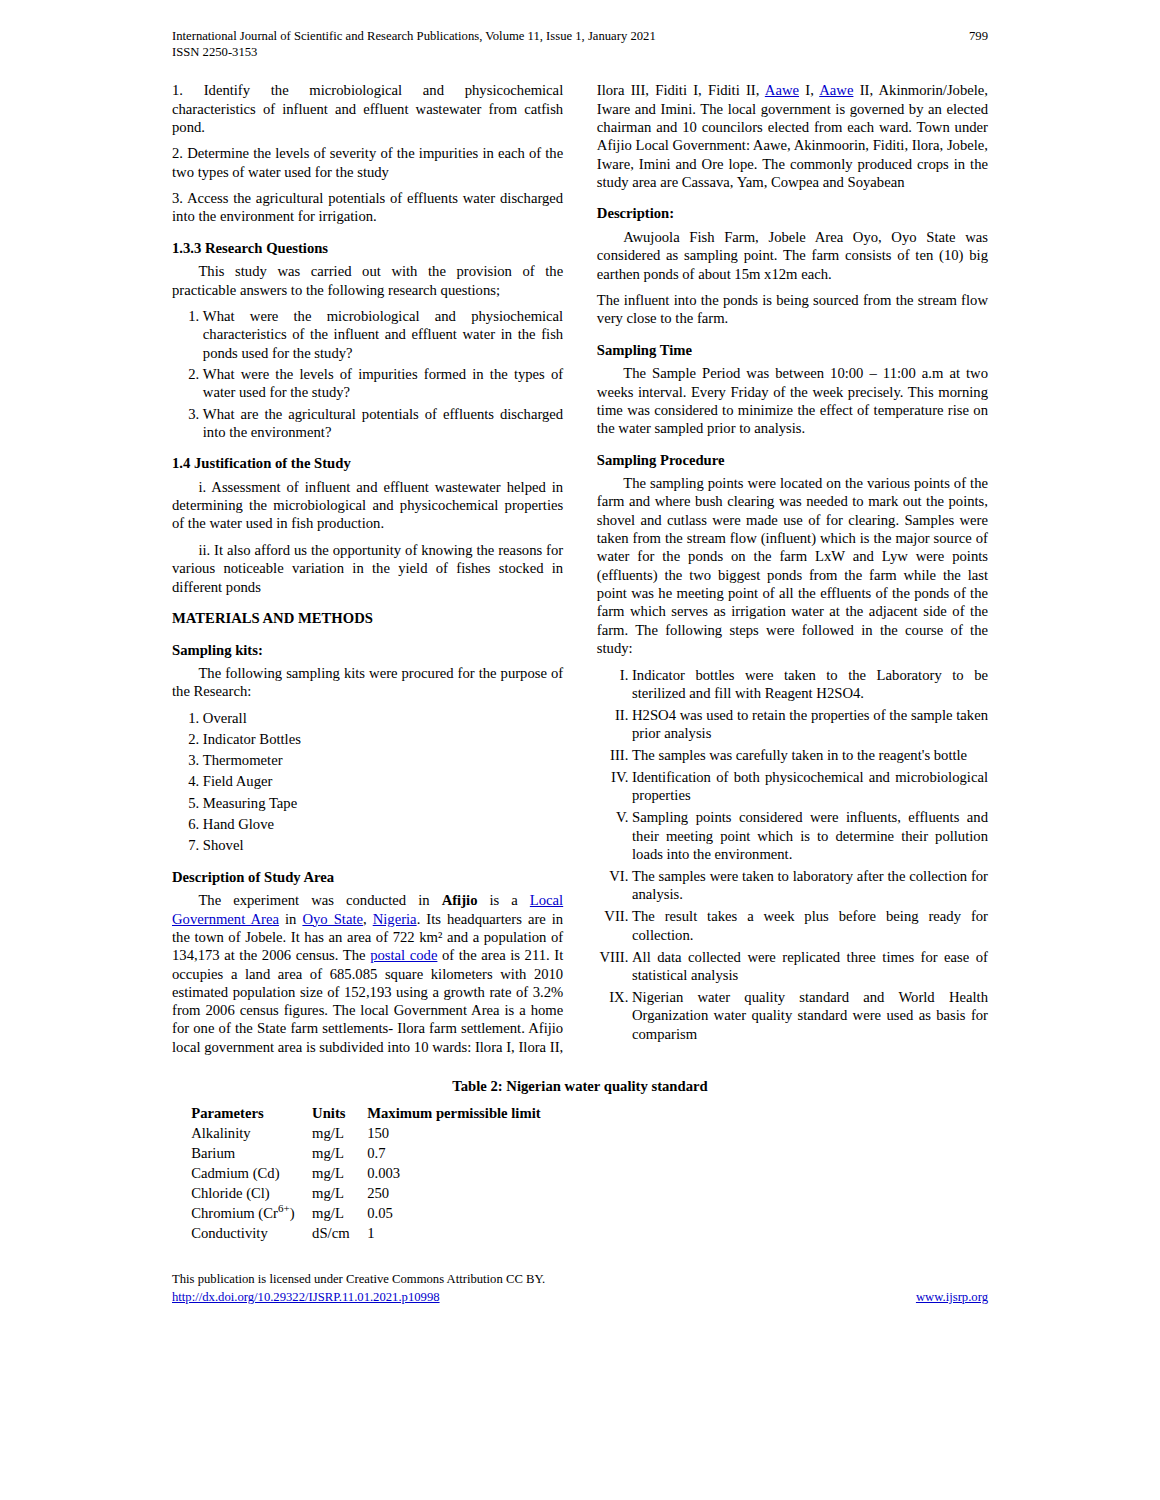International Journal of Scientific and Research Publications, Volume 11, Issue 1, January 2021
ISSN 2250-3153
799
1. Identify the microbiological and physicochemical characteristics of influent and effluent wastewater from catfish pond.
2. Determine the levels of severity of the impurities in each of the two types of water used for the study
3. Access the agricultural potentials of effluents water discharged into the environment for irrigation.
1.3.3 Research Questions
This study was carried out with the provision of the practicable answers to the following research questions;
What were the microbiological and physiochemical characteristics of the influent and effluent water in the fish ponds used for the study?
What were the levels of impurities formed in the types of water used for the study?
What are the agricultural potentials of effluents discharged into the environment?
1.4 Justification of the Study
i. Assessment of influent and effluent wastewater helped in determining the microbiological and physicochemical properties of the water used in fish production.
ii. It also afford us the opportunity of knowing the reasons for various noticeable variation in the yield of fishes stocked in different ponds
MATERIALS AND METHODS
Sampling kits:
The following sampling kits were procured for the purpose of the Research:
Overall
Indicator Bottles
Thermometer
Field Auger
Measuring Tape
Hand Glove
Shovel
Description of Study Area
The experiment was conducted in Afijio is a Local Government Area in Oyo State, Nigeria. Its headquarters are in the town of Jobele. It has an area of 722 km² and a population of 134,173 at the 2006 census. The postal code of the area is 211. It occupies a land area of 685.085 square kilometers with 2010 estimated population size of 152,193 using a growth rate of 3.2% from 2006 census figures. The local Government Area is a home for one of the State farm settlements- Ilora farm settlement. Afijio local government area is subdivided into 10 wards: Ilora I, Ilora II, Ilora III, Fiditi I, Fiditi II, Aawe I, Aawe II, Akinmorin/Jobele, Iware and Imini. The local government is governed by an elected chairman and 10 councilors elected from each ward. Town under Afijio Local Government: Aawe, Akinmoorin, Fiditi, Ilora, Jobele, Iware, Imini and Ore lope. The commonly produced crops in the study area are Cassava, Yam, Cowpea and Soyabean
Description:
Awujoola Fish Farm, Jobele Area Oyo, Oyo State was considered as sampling point. The farm consists of ten (10) big earthen ponds of about 15m x12m each.
The influent into the ponds is being sourced from the stream flow very close to the farm.
Sampling Time
The Sample Period was between 10:00 – 11:00 a.m at two weeks interval. Every Friday of the week precisely. This morning time was considered to minimize the effect of temperature rise on the water sampled prior to analysis.
Sampling Procedure
The sampling points were located on the various points of the farm and where bush clearing was needed to mark out the points, shovel and cutlass were made use of for clearing. Samples were taken from the stream flow (influent) which is the major source of water for the ponds on the farm LxW and Lyw were points (effluents) the two biggest ponds from the farm while the last point was he meeting point of all the effluents of the ponds of the farm which serves as irrigation water at the adjacent side of the farm. The following steps were followed in the course of the study:
Indicator bottles were taken to the Laboratory to be sterilized and fill with Reagent H2SO4.
H2SO4 was used to retain the properties of the sample taken prior analysis
The samples was carefully taken in to the reagent's bottle
Identification of both physicochemical and microbiological properties
Sampling points considered were influents, effluents and their meeting point which is to determine their pollution loads into the environment.
The samples were taken to laboratory after the collection for analysis.
The result takes a week plus before being ready for collection.
All data collected were replicated three times for ease of statistical analysis
Nigerian water quality standard and World Health Organization water quality standard were used as basis for comparism
Table 2: Nigerian water quality standard
| Parameters | Units | Maximum permissible limit |
| --- | --- | --- |
| Alkalinity | mg/L | 150 |
| Barium | mg/L | 0.7 |
| Cadmium (Cd) | mg/L | 0.003 |
| Chloride (Cl) | mg/L | 250 |
| Chromium (Cr 6+ ) | mg/L | 0.05 |
| Conductivity | dS/cm | 1 |
This publication is licensed under Creative Commons Attribution CC BY.
http://dx.doi.org/10.29322/IJSRP.11.01.2021.p10998 www.ijsrp.org